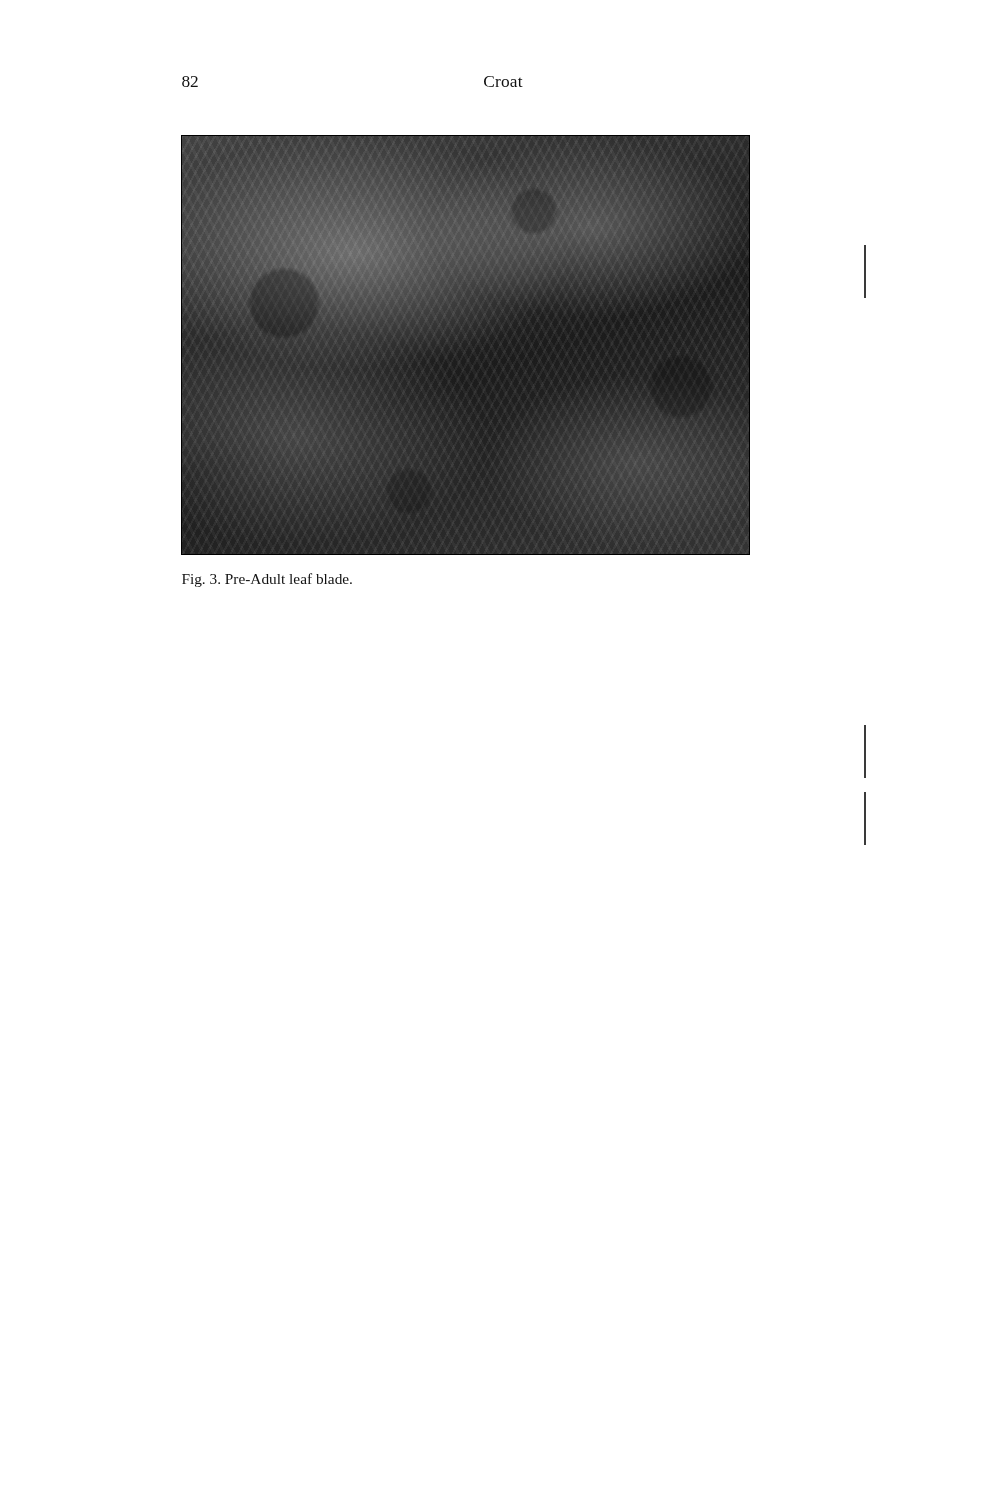82
Croat
Fig. 3. Pre-Adult leaf blade.